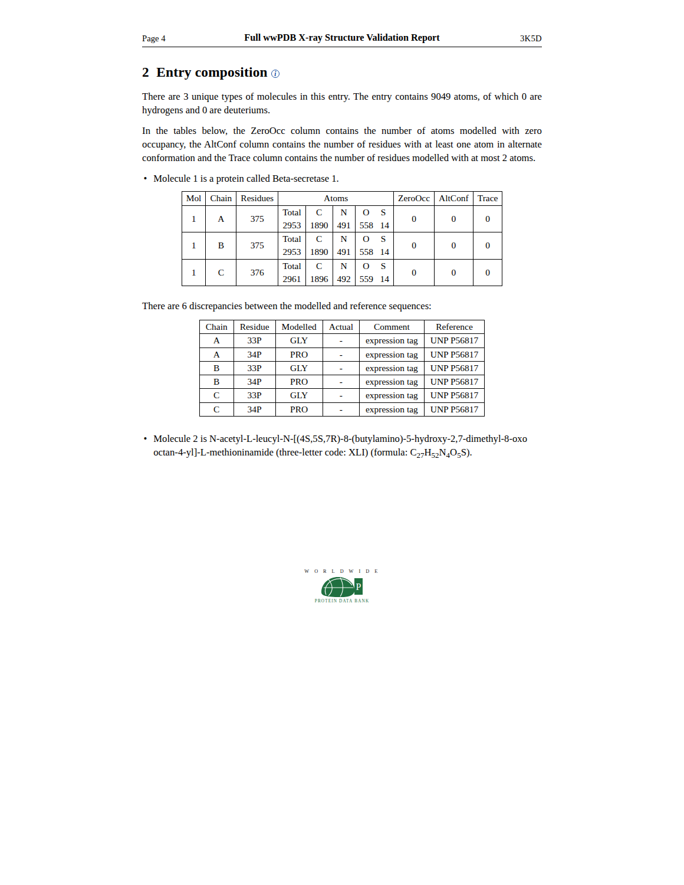Page 4
Full wwPDB X-ray Structure Validation Report
3K5D
2 Entry composition i
There are 3 unique types of molecules in this entry. The entry contains 9049 atoms, of which 0 are hydrogens and 0 are deuteriums.
In the tables below, the ZeroOcc column contains the number of atoms modelled with zero occupancy, the AltConf column contains the number of residues with at least one atom in alternate conformation and the Trace column contains the number of residues modelled with at most 2 atoms.
Molecule 1 is a protein called Beta-secretase 1.
| Mol | Chain | Residues | Atoms | ZeroOcc | AltConf | Trace |
| --- | --- | --- | --- | --- | --- | --- |
| 1 | A | 375 | Total | C | N | O S | 0 | 0 | 0 |
| 2953 | 1890 | 491 | 558 14 |
| 1 | B | 375 | Total | C | N | O S | 0 | 0 | 0 |
| 2953 | 1890 | 491 | 558 14 |
| 1 | C | 376 | Total | C | N | O S | 0 | 0 | 0 |
| 2961 | 1896 | 492 | 559 14 |
There are 6 discrepancies between the modelled and reference sequences:
| Chain | Residue | Modelled | Actual | Comment | Reference |
| --- | --- | --- | --- | --- | --- |
| A | 33P | GLY | - | expression tag | UNP P56817 |
| A | 34P | PRO | - | expression tag | UNP P56817 |
| B | 33P | GLY | - | expression tag | UNP P56817 |
| B | 34P | PRO | - | expression tag | UNP P56817 |
| C | 33P | GLY | - | expression tag | UNP P56817 |
| C | 34P | PRO | - | expression tag | UNP P56817 |
Molecule 2 is N-acetyl-L-leucyl-N-[(4S,5S,7R)-8-(butylamino)-5-hydroxy-2,7-dimethyl-8-oxo octan-4-yl]-L-methioninamide (three-letter code: XLI) (formula: C27 H52 N4 O5 S).
W O R L D W I D E
P
PROTEIN DATA BANK